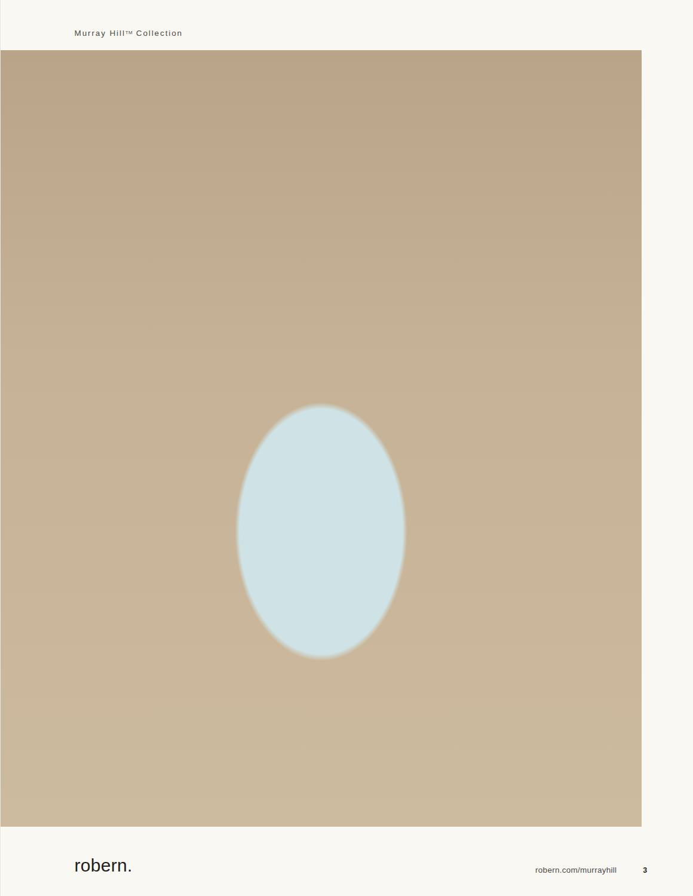Murray HillTM Collection
robern.
robern.com/murrayhill 3